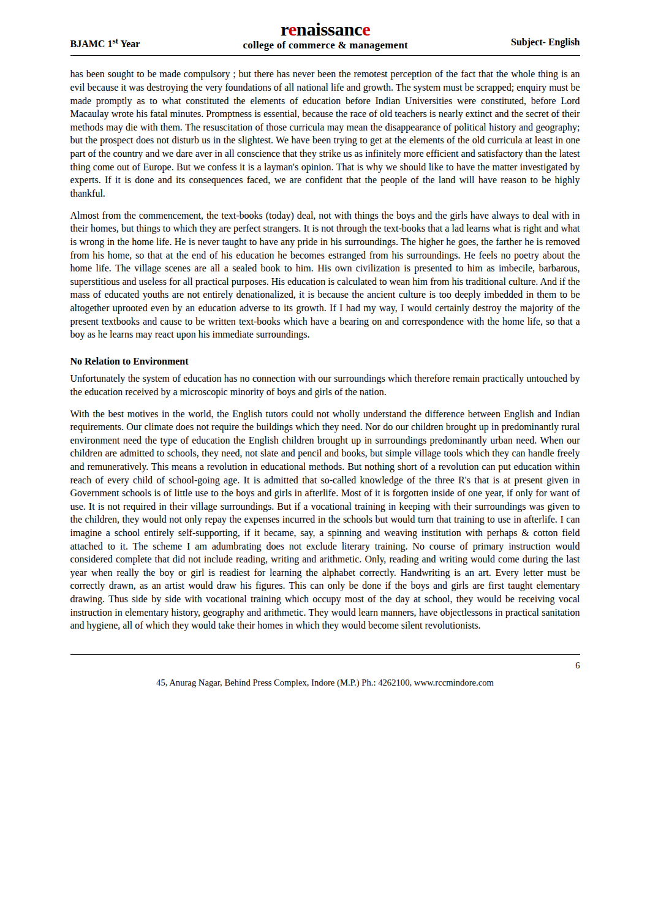BJAMC 1st Year
renaissance
college of commerce & management
Subject- English
has been sought to be made compulsory ; but there has never been the remotest perception of the fact that the whole thing is an evil because it was destroying the very foundations of all national life and growth. The system must be scrapped; enquiry must be made promptly as to what constituted the elements of education before Indian Universities were constituted, before Lord Macaulay wrote his fatal minutes. Promptness is essential, because the race of old teachers is nearly extinct and the secret of their methods may die with them. The resuscitation of those curricula may mean the disappearance of political history and geography; but the prospect does not disturb us in the slightest. We have been trying to get at the elements of the old curricula at least in one part of the country and we dare aver in all conscience that they strike us as infinitely more efficient and satisfactory than the latest thing come out of Europe. But we confess it is a layman's opinion. That is why we should like to have the matter investigated by experts. If it is done and its consequences faced, we are confident that the people of the land will have reason to be highly thankful.
Almost from the commencement, the text-books (today) deal, not with things the boys and the girls have always to deal with in their homes, but things to which they are perfect strangers. It is not through the text-books that a lad learns what is right and what is wrong in the home life. He is never taught to have any pride in his surroundings. The higher he goes, the farther he is removed from his home, so that at the end of his education he becomes estranged from his surroundings. He feels no poetry about the home life. The village scenes are all a sealed book to him. His own civilization is presented to him as imbecile, barbarous, superstitious and useless for all practical purposes. His education is calculated to wean him from his traditional culture. And if the mass of educated youths are not entirely denationalized, it is because the ancient culture is too deeply imbedded in them to be altogether uprooted even by an education adverse to its growth. If I had my way, I would certainly destroy the majority of the present textbooks and cause to be written text-books which have a bearing on and correspondence with the home life, so that a boy as he learns may react upon his immediate surroundings.
No Relation to Environment
Unfortunately the system of education has no connection with our surroundings which therefore remain practically untouched by the education received by a microscopic minority of boys and girls of the nation.
With the best motives in the world, the English tutors could not wholly understand the difference between English and Indian requirements. Our climate does not require the buildings which they need. Nor do our children brought up in predominantly rural environment need the type of education the English children brought up in surroundings predominantly urban need. When our children are admitted to schools, they need, not slate and pencil and books, but simple village tools which they can handle freely and remuneratively. This means a revolution in educational methods. But nothing short of a revolution can put education within reach of every child of school-going age. It is admitted that so-called knowledge of the three R's that is at present given in Government schools is of little use to the boys and girls in afterlife. Most of it is forgotten inside of one year, if only for want of use. It is not required in their village surroundings. But if a vocational training in keeping with their surroundings was given to the children, they would not only repay the expenses incurred in the schools but would turn that training to use in afterlife. I can imagine a school entirely self-supporting, if it became, say, a spinning and weaving institution with perhaps & cotton field attached to it. The scheme I am adumbrating does not exclude literary training. No course of primary instruction would considered complete that did not include reading, writing and arithmetic. Only, reading and writing would come during the last year when really the boy or girl is readiest for learning the alphabet correctly. Handwriting is an art. Every letter must be correctly drawn, as an artist would draw his figures. This can only be done if the boys and girls are first taught elementary drawing. Thus side by side with vocational training which occupy most of the day at school, they would be receiving vocal instruction in elementary history, geography and arithmetic. They would learn manners, have objectlessons in practical sanitation and hygiene, all of which they would take their homes in which they would become silent revolutionists.
6
45, Anurag Nagar, Behind Press Complex, Indore (M.P.) Ph.: 4262100, www.rccmindore.com